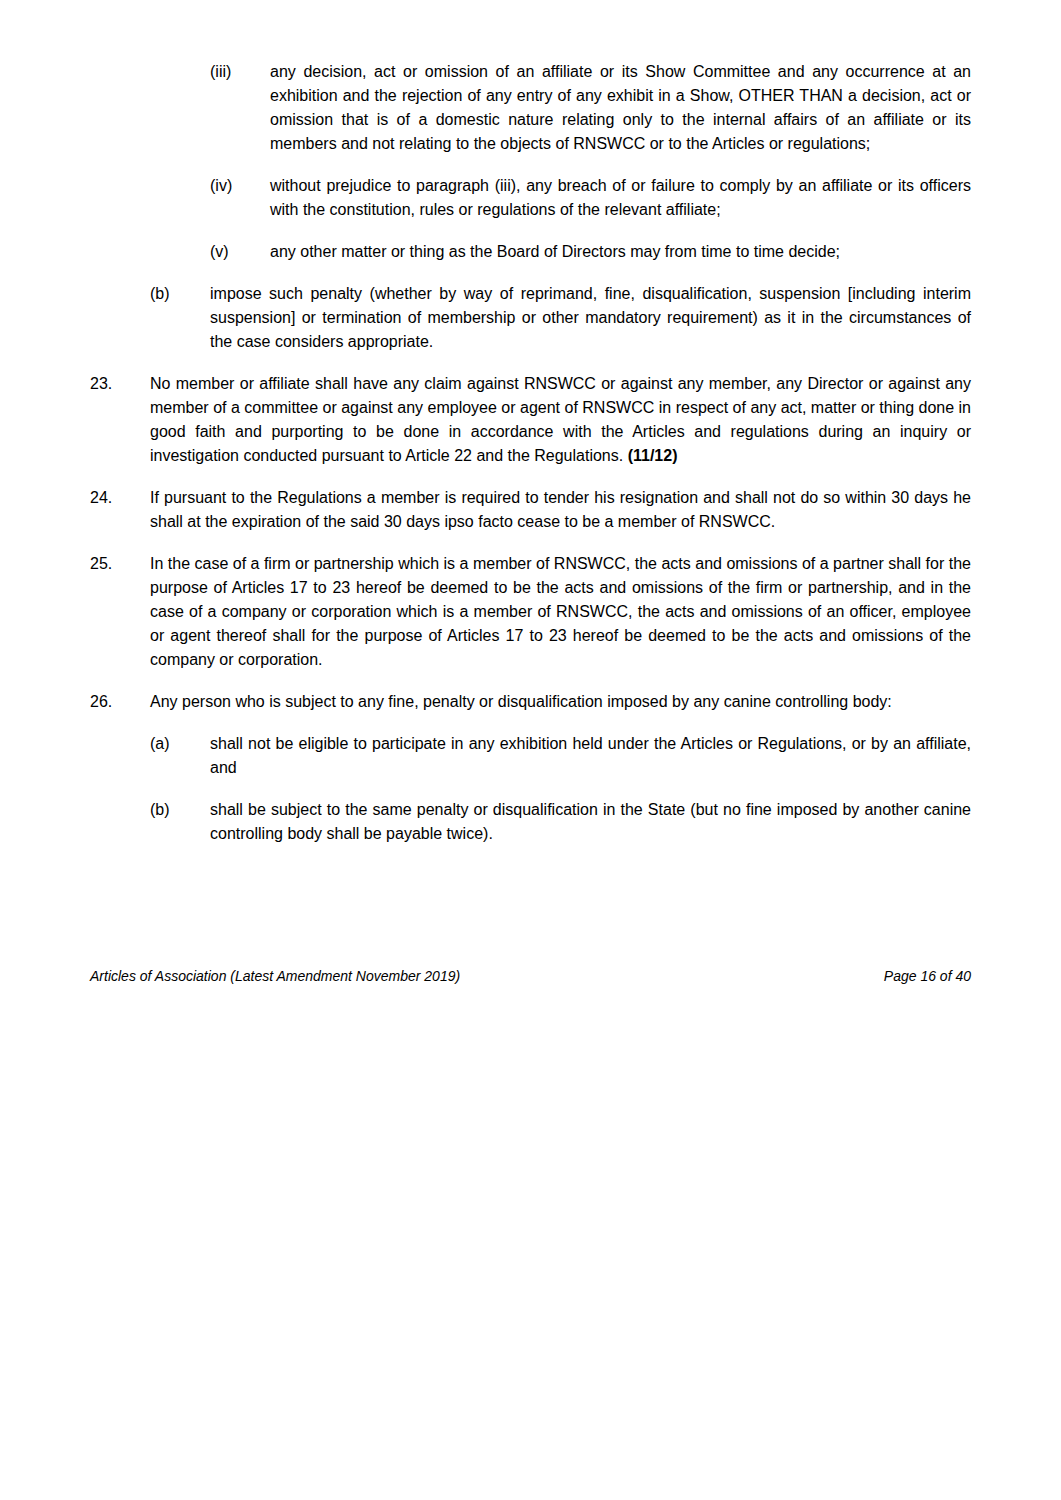(iii)
any decision, act or omission of an affiliate or its Show Committee and any occurrence at an exhibition and the rejection of any entry of any exhibit in a Show, OTHER THAN a decision, act or omission that is of a domestic nature relating only to the internal affairs of an affiliate or its members and not relating to the objects of RNSWCC or to the Articles or regulations;
(iv)
without prejudice to paragraph (iii), any breach of or failure to comply by an affiliate or its officers with the constitution, rules or regulations of the relevant affiliate;
(v)
any other matter or thing as the Board of Directors may from time to time decide;
(b)
impose such penalty (whether by way of reprimand, fine, disqualification, suspension [including interim suspension] or termination of membership or other mandatory requirement) as it in the circumstances of the case considers appropriate.
23.
No member or affiliate shall have any claim against RNSWCC or against any member, any Director or against any member of a committee or against any employee or agent of RNSWCC in respect of any act, matter or thing done in good faith and purporting to be done in accordance with the Articles and regulations during an inquiry or investigation conducted pursuant to Article 22 and the Regulations. (11/12)
24.
If pursuant to the Regulations a member is required to tender his resignation and shall not do so within 30 days he shall at the expiration of the said 30 days ipso facto cease to be a member of RNSWCC.
25.
In the case of a firm or partnership which is a member of RNSWCC, the acts and omissions of a partner shall for the purpose of Articles 17 to 23 hereof be deemed to be the acts and omissions of the firm or partnership, and in the case of a company or corporation which is a member of RNSWCC, the acts and omissions of an officer, employee or agent thereof shall for the purpose of Articles 17 to 23 hereof be deemed to be the acts and omissions of the company or corporation.
26.
Any person who is subject to any fine, penalty or disqualification imposed by any canine controlling body:
(a)
shall not be eligible to participate in any exhibition held under the Articles or Regulations, or by an affiliate, and
(b)
shall be subject to the same penalty or disqualification in the State (but no fine imposed by another canine controlling body shall be payable twice).
Articles of Association (Latest Amendment November 2019)
Page 16 of 40